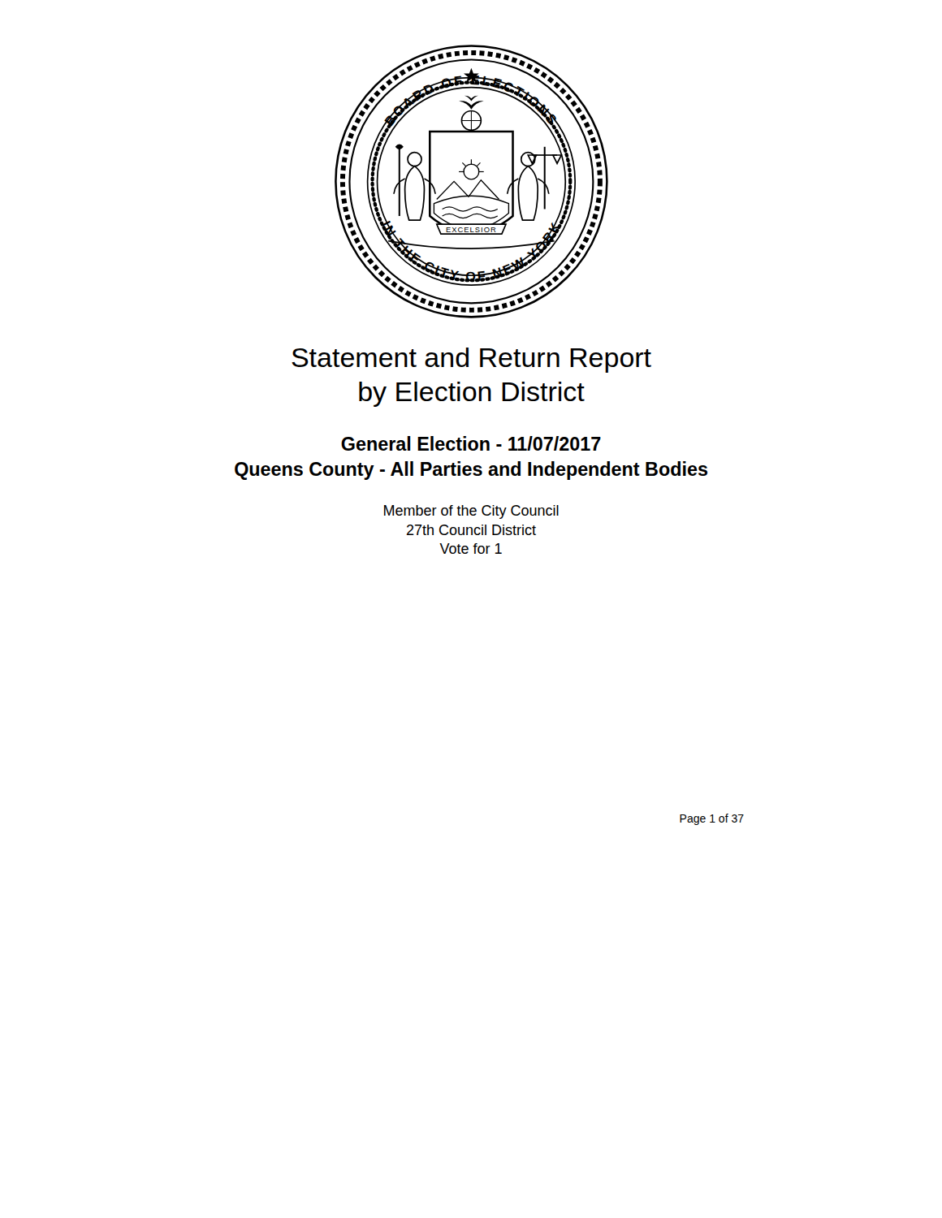BOARD OF ELECTIONS IN THE CITY OF NEW YORK EXCELSIOR
Statement and Return Report
by Election District
General Election - 11/07/2017
Queens County - All Parties and Independent Bodies
Member of the City Council
27th Council District
Vote for 1
Page 1 of 37